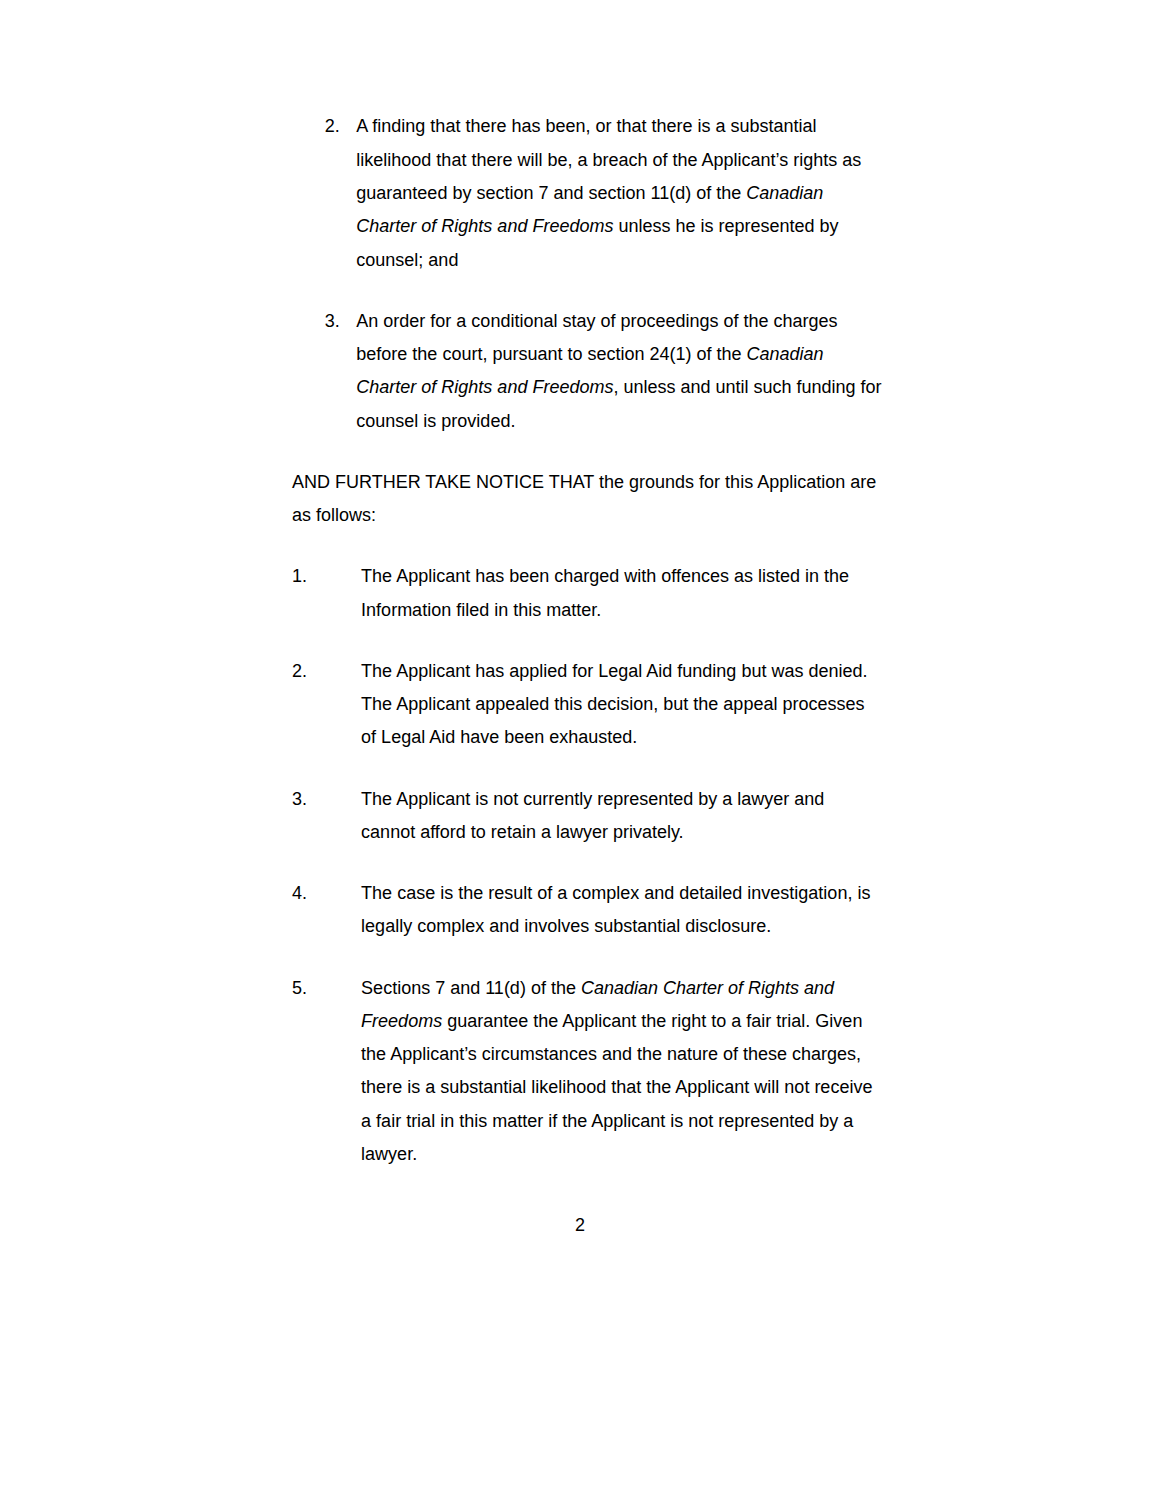A finding that there has been, or that there is a substantial likelihood that there will be, a breach of the Applicant’s rights as guaranteed by section 7 and section 11(d) of the Canadian Charter of Rights and Freedoms unless he is represented by counsel; and
An order for a conditional stay of proceedings of the charges before the court, pursuant to section 24(1) of the Canadian Charter of Rights and Freedoms, unless and until such funding for counsel is provided.
AND FURTHER TAKE NOTICE THAT the grounds for this Application are as follows:
1.
The Applicant has been charged with offences as listed in the Information filed in this matter.
2.
The Applicant has applied for Legal Aid funding but was denied. The Applicant appealed this decision, but the appeal processes of Legal Aid have been exhausted.
3.
The Applicant is not currently represented by a lawyer and cannot afford to retain a lawyer privately.
4.
The case is the result of a complex and detailed investigation, is legally complex and involves substantial disclosure.
5.
Sections 7 and 11(d) of the Canadian Charter of Rights and Freedoms guarantee the Applicant the right to a fair trial. Given the Applicant’s circumstances and the nature of these charges, there is a substantial likelihood that the Applicant will not receive a fair trial in this matter if the Applicant is not represented by a lawyer.
2